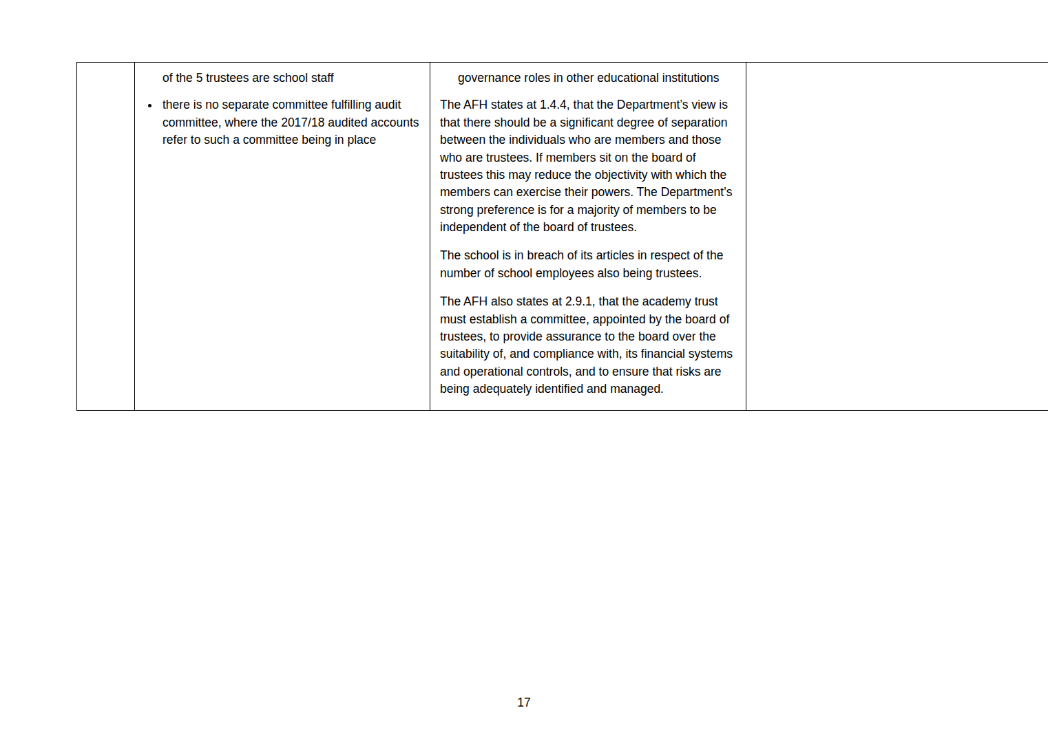| | of the 5 trustees are school staff there is no separate committee fulfilling audit committee, where the 2017/18 audited accounts refer to such a committee being in place | governance roles in other educational institutions The AFH states at 1.4.4, that the Department’s view is that there should be a significant degree of separation between the individuals who are members and those who are trustees. If members sit on the board of trustees this may reduce the objectivity with which the members can exercise their powers. The Department’s strong preference is for a majority of members to be independent of the board of trustees. The school is in breach of its articles in respect of the number of school employees also being trustees. The AFH also states at 2.9.1, that the academy trust must establish a committee, appointed by the board of trustees, to provide assurance to the board over the suitability of, and compliance with, its financial systems and operational controls, and to ensure that risks are being adequately identified and managed. | |
17